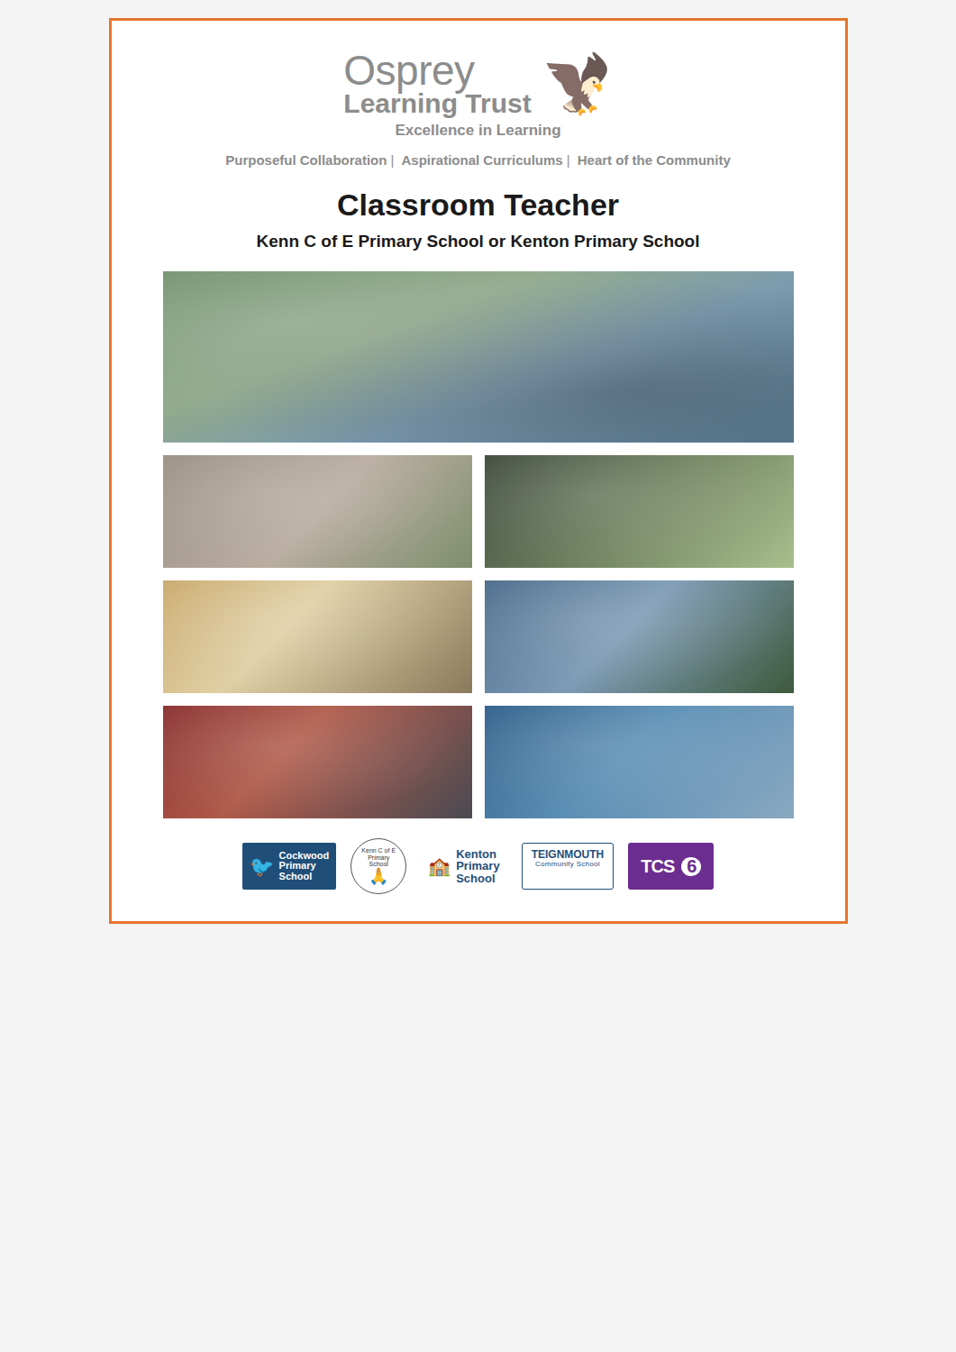Osprey Learning Trust 🦅
Excellence in Learning
Purposeful Collaboration| Aspirational Curriculums| Heart of the Community
Classroom Teacher
Kenn C of E Primary School or Kenton Primary School
🐦 Cockwood
Primary
School
Kenn C of E Primary School 🙏
🏫 Kenton
Primary
School
TEIGNMOUTH Community School
TCS6